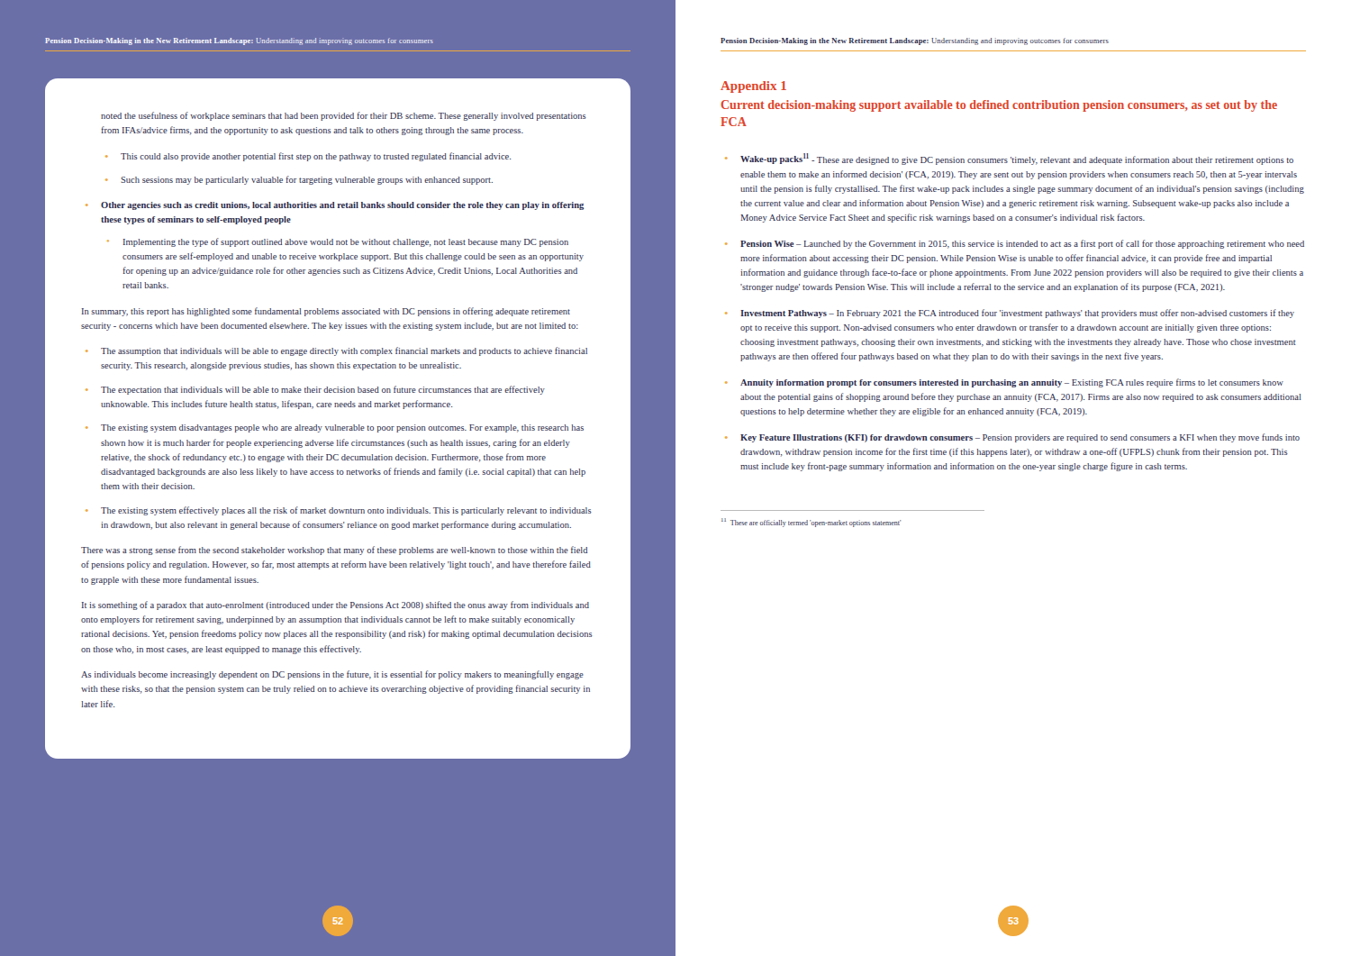Pension Decision-Making in the New Retirement Landscape: Understanding and improving outcomes for consumers
noted the usefulness of workplace seminars that had been provided for their DB scheme. These generally involved presentations from IFAs/advice firms, and the opportunity to ask questions and talk to others going through the same process.
This could also provide another potential first step on the pathway to trusted regulated financial advice.
Such sessions may be particularly valuable for targeting vulnerable groups with enhanced support.
Other agencies such as credit unions, local authorities and retail banks should consider the role they can play in offering these types of seminars to self-employed people
Implementing the type of support outlined above would not be without challenge, not least because many DC pension consumers are self-employed and unable to receive workplace support. But this challenge could be seen as an opportunity for opening up an advice/guidance role for other agencies such as Citizens Advice, Credit Unions, Local Authorities and retail banks.
In summary, this report has highlighted some fundamental problems associated with DC pensions in offering adequate retirement security - concerns which have been documented elsewhere. The key issues with the existing system include, but are not limited to:
The assumption that individuals will be able to engage directly with complex financial markets and products to achieve financial security. This research, alongside previous studies, has shown this expectation to be unrealistic.
The expectation that individuals will be able to make their decision based on future circumstances that are effectively unknowable. This includes future health status, lifespan, care needs and market performance.
The existing system disadvantages people who are already vulnerable to poor pension outcomes. For example, this research has shown how it is much harder for people experiencing adverse life circumstances (such as health issues, caring for an elderly relative, the shock of redundancy etc.) to engage with their DC decumulation decision. Furthermore, those from more disadvantaged backgrounds are also less likely to have access to networks of friends and family (i.e. social capital) that can help them with their decision.
The existing system effectively places all the risk of market downturn onto individuals. This is particularly relevant to individuals in drawdown, but also relevant in general because of consumers' reliance on good market performance during accumulation.
There was a strong sense from the second stakeholder workshop that many of these problems are well-known to those within the field of pensions policy and regulation. However, so far, most attempts at reform have been relatively 'light touch', and have therefore failed to grapple with these more fundamental issues.
It is something of a paradox that auto-enrolment (introduced under the Pensions Act 2008) shifted the onus away from individuals and onto employers for retirement saving, underpinned by an assumption that individuals cannot be left to make suitably economically rational decisions. Yet, pension freedoms policy now places all the responsibility (and risk) for making optimal decumulation decisions on those who, in most cases, are least equipped to manage this effectively.
As individuals become increasingly dependent on DC pensions in the future, it is essential for policy makers to meaningfully engage with these risks, so that the pension system can be truly relied on to achieve its overarching objective of providing financial security in later life.
52
Pension Decision-Making in the New Retirement Landscape: Understanding and improving outcomes for consumers
Appendix 1
Current decision-making support available to defined contribution pension consumers, as set out by the FCA
Wake-up packs11 - These are designed to give DC pension consumers 'timely, relevant and adequate information about their retirement options to enable them to make an informed decision' (FCA, 2019). They are sent out by pension providers when consumers reach 50, then at 5-year intervals until the pension is fully crystallised. The first wake-up pack includes a single page summary document of an individual's pension savings (including the current value and clear and information about Pension Wise) and a generic retirement risk warning. Subsequent wake-up packs also include a Money Advice Service Fact Sheet and specific risk warnings based on a consumer's individual risk factors.
Pension Wise – Launched by the Government in 2015, this service is intended to act as a first port of call for those approaching retirement who need more information about accessing their DC pension. While Pension Wise is unable to offer financial advice, it can provide free and impartial information and guidance through face-to-face or phone appointments. From June 2022 pension providers will also be required to give their clients a 'stronger nudge' towards Pension Wise. This will include a referral to the service and an explanation of its purpose (FCA, 2021).
Investment Pathways – In February 2021 the FCA introduced four 'investment pathways' that providers must offer non-advised customers if they opt to receive this support. Non-advised consumers who enter drawdown or transfer to a drawdown account are initially given three options: choosing investment pathways, choosing their own investments, and sticking with the investments they already have. Those who chose investment pathways are then offered four pathways based on what they plan to do with their savings in the next five years.
Annuity information prompt for consumers interested in purchasing an annuity – Existing FCA rules require firms to let consumers know about the potential gains of shopping around before they purchase an annuity (FCA, 2017). Firms are also now required to ask consumers additional questions to help determine whether they are eligible for an enhanced annuity (FCA, 2019).
Key Feature Illustrations (KFI) for drawdown consumers – Pension providers are required to send consumers a KFI when they move funds into drawdown, withdraw pension income for the first time (if this happens later), or withdraw a one-off (UFPLS) chunk from their pension pot. This must include key front-page summary information and information on the one-year single charge figure in cash terms.
11 These are officially termed 'open-market options statement'
53